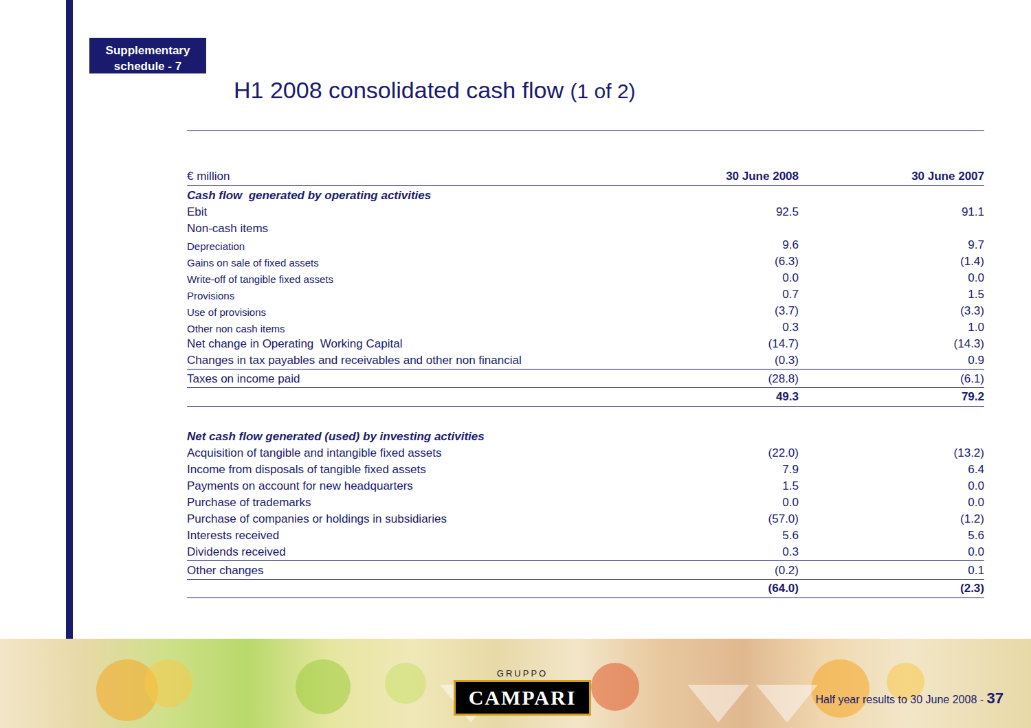Supplementary
schedule - 7
H1 2008 consolidated cash flow (1 of 2)
| € million | 30 June 2008 | 30 June 2007 |
| Cash flow generated by operating activities | | |
| Ebit | 92.5 | 91.1 |
| Non-cash items | | |
| Depreciation | 9.6 | 9.7 |
| Gains on sale of fixed assets | (6.3) | (1.4) |
| Write-off of tangible fixed assets | 0.0 | 0.0 |
| Provisions | 0.7 | 1.5 |
| Use of provisions | (3.7) | (3.3) |
| Other non cash items | 0.3 | 1.0 |
| Net change in Operating Working Capital | (14.7) | (14.3) |
| Changes in tax payables and receivables and other non financial | (0.3) | 0.9 |
| Taxes on income paid | (28.8) | (6.1) |
| | 49.3 | 79.2 |
| Net cash flow generated (used) by investing activities | | |
| Acquisition of tangible and intangible fixed assets | (22.0) | (13.2) |
| Income from disposals of tangible fixed assets | 7.9 | 6.4 |
| Payments on account for new headquarters | 1.5 | 0.0 |
| Purchase of trademarks | 0.0 | 0.0 |
| Purchase of companies or holdings in subsidiaries | (57.0) | (1.2) |
| Interests received | 5.6 | 5.6 |
| Dividends received | 0.3 | 0.0 |
| Other changes | (0.2) | 0.1 |
| | (64.0) | (2.3) |
GRUPPO
CAMPARI
Half year results to 30 June 2008 - 37